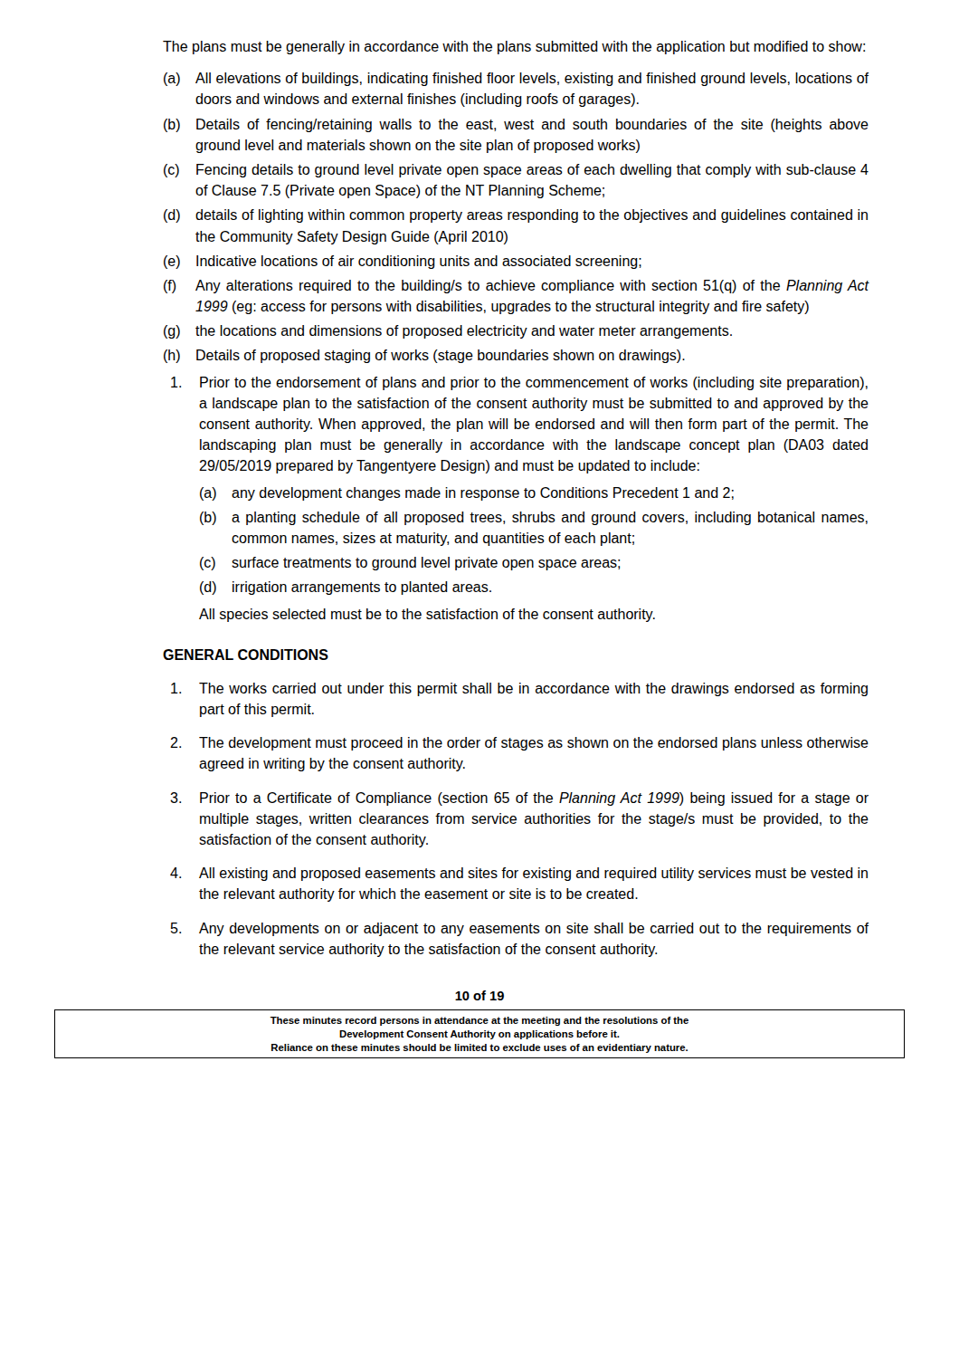The plans must be generally in accordance with the plans submitted with the application but modified to show:
(a) All elevations of buildings, indicating finished floor levels, existing and finished ground levels, locations of doors and windows and external finishes (including roofs of garages).
(b) Details of fencing/retaining walls to the east, west and south boundaries of the site (heights above ground level and materials shown on the site plan of proposed works)
(c) Fencing details to ground level private open space areas of each dwelling that comply with sub-clause 4 of Clause 7.5 (Private open Space) of the NT Planning Scheme;
(d) details of lighting within common property areas responding to the objectives and guidelines contained in the Community Safety Design Guide (April 2010)
(e) Indicative locations of air conditioning units and associated screening;
(f) Any alterations required to the building/s to achieve compliance with section 51(q) of the Planning Act 1999 (eg: access for persons with disabilities, upgrades to the structural integrity and fire safety)
(g) the locations and dimensions of proposed electricity and water meter arrangements.
(h) Details of proposed staging of works (stage boundaries shown on drawings).
Prior to the endorsement of plans and prior to the commencement of works (including site preparation), a landscape plan to the satisfaction of the consent authority must be submitted to and approved by the consent authority. When approved, the plan will be endorsed and will then form part of the permit. The landscaping plan must be generally in accordance with the landscape concept plan (DA03 dated 29/05/2019 prepared by Tangentyere Design) and must be updated to include:
(a) any development changes made in response to Conditions Precedent 1 and 2;
(b) a planting schedule of all proposed trees, shrubs and ground covers, including botanical names, common names, sizes at maturity, and quantities of each plant;
(c) surface treatments to ground level private open space areas;
(d) irrigation arrangements to planted areas.
All species selected must be to the satisfaction of the consent authority.
GENERAL CONDITIONS
The works carried out under this permit shall be in accordance with the drawings endorsed as forming part of this permit.
The development must proceed in the order of stages as shown on the endorsed plans unless otherwise agreed in writing by the consent authority.
Prior to a Certificate of Compliance (section 65 of the Planning Act 1999) being issued for a stage or multiple stages, written clearances from service authorities for the stage/s must be provided, to the satisfaction of the consent authority.
All existing and proposed easements and sites for existing and required utility services must be vested in the relevant authority for which the easement or site is to be created.
Any developments on or adjacent to any easements on site shall be carried out to the requirements of the relevant service authority to the satisfaction of the consent authority.
10 of 19
These minutes record persons in attendance at the meeting and the resolutions of the
Development Consent Authority on applications before it.
Reliance on these minutes should be limited to exclude uses of an evidentiary nature.